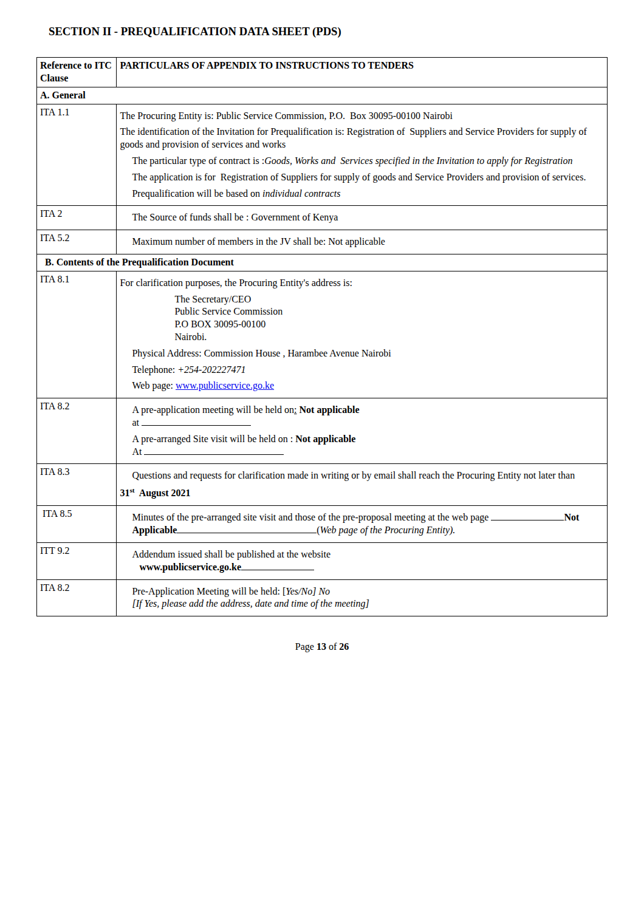SECTION II - PREQUALIFICATION DATA SHEET (PDS)
| Reference to ITC Clause | PARTICULARS OF APPENDIX TO INSTRUCTIONS TO TENDERS |
| A. General |
| ITA 1.1 | The Procuring Entity is: Public Service Commission, P.O. Box 30095-00100 Nairobi The identification of the Invitation for Prequalification is: Registration of Suppliers and Service Providers for supply of goods and provision of services and works The particular type of contract is : Goods, Works and Services specified in the Invitation to apply for Registration The application is for Registration of Suppliers for supply of goods and Service Providers and provision of services. Prequalification will be based on individual contracts |
| ITA 2 | The Source of funds shall be : Government of Kenya |
| ITA 5.2 | Maximum number of members in the JV shall be: Not applicable |
| B. Contents of the Prequalification Document |
| ITA 8.1 | For clarification purposes, the Procuring Entity's address is: The Secretary/CEO Public Service Commission P.O BOX 30095-00100 Nairobi. Physical Address: Commission House , Harambee Avenue Nairobi Telephone: +254-202227471 Web page: www.publicservice.go.ke |
| ITA 8.2 | A pre-application meeting will be held on : Not applicable at A pre-arranged Site visit will be held on : Not applicable At |
| ITA 8.3 | Questions and requests for clarification made in writing or by email shall reach the Procuring Entity not later than 31 st August 2021 |
| ITA 8.5 | Minutes of the pre-arranged site visit and those of the pre-proposal meeting at the web page Not Applicable ( Web page of the Procuring Entity). |
| ITT 9.2 | Addendum issued shall be published at the website www.publicservice.go.ke |
| ITA 8.2 | Pre-Application Meeting will be held: [ Yes/No] No [If Yes, please add the address, date and time of the meeting] |
Page 13 of 26